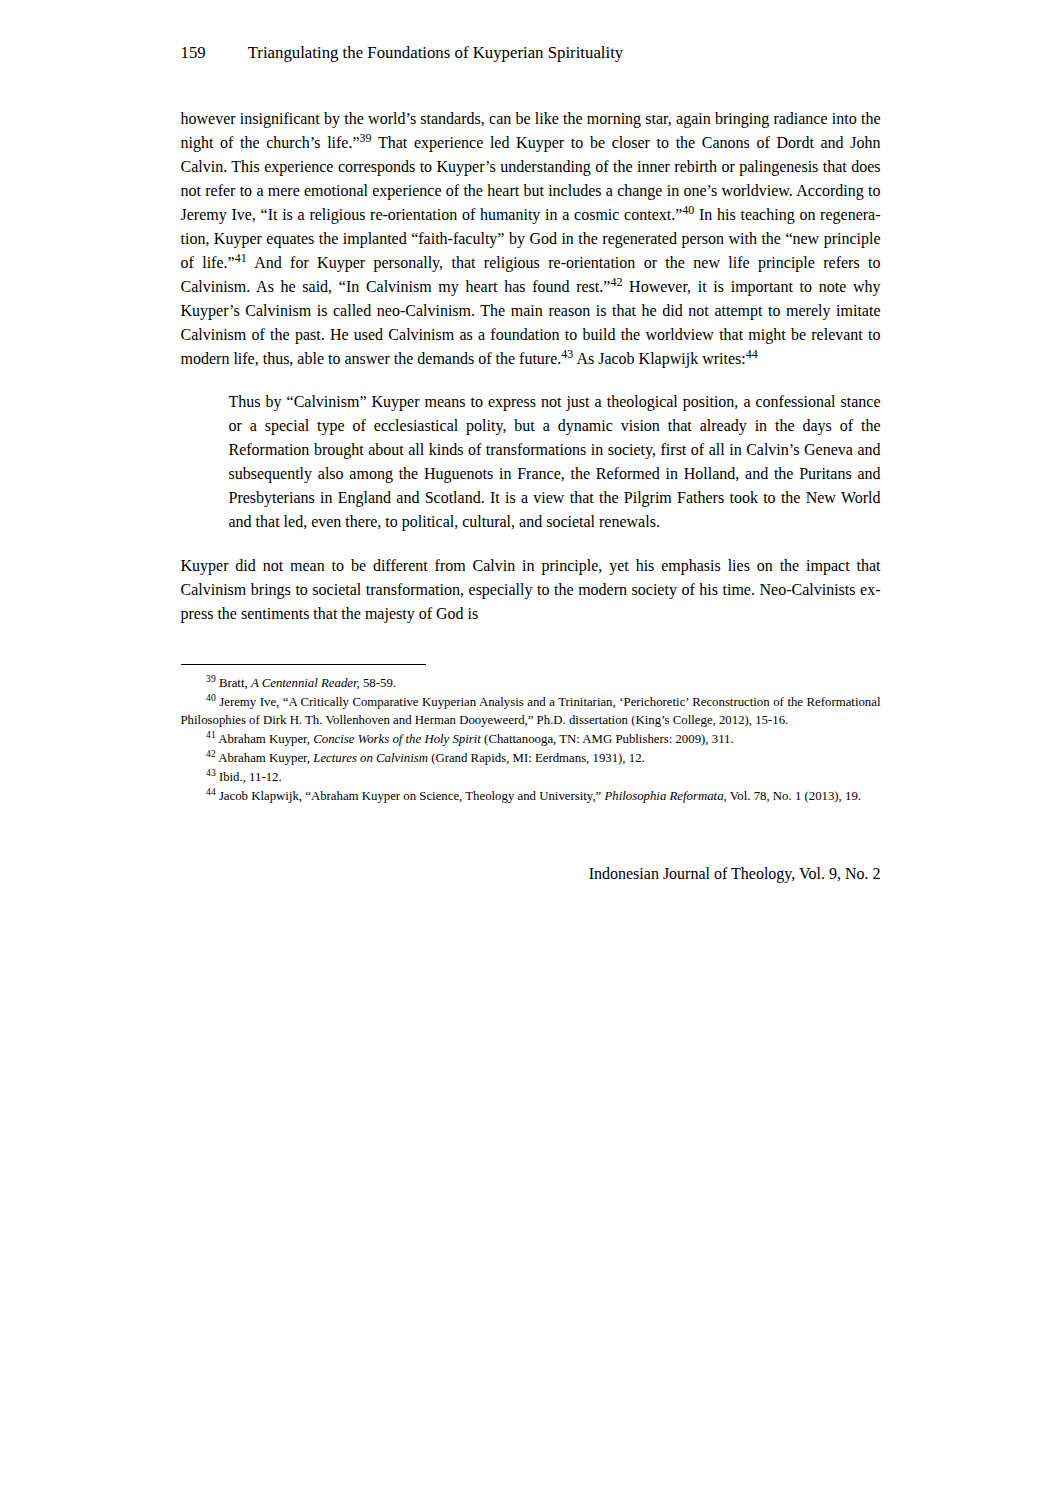159 Triangulating the Foundations of Kuyperian Spirituality
however insignificant by the world’s standards, can be like the morning star, again bringing radiance into the night of the church’s life.”39 That experience led Kuyper to be closer to the Canons of Dordt and John Calvin. This experience corresponds to Kuyper’s understanding of the inner rebirth or palingenesis that does not refer to a mere emotional experience of the heart but includes a change in one’s worldview. According to Jeremy Ive, “It is a religious re-orientation of humanity in a cosmic context.”40 In his teaching on regeneration, Kuyper equates the implanted “faith-faculty” by God in the regenerated person with the “new principle of life.”41 And for Kuyper personally, that religious re-orientation or the new life principle refers to Calvinism. As he said, “In Calvinism my heart has found rest.”42 However, it is important to note why Kuyper’s Calvinism is called neo-Calvinism. The main reason is that he did not attempt to merely imitate Calvinism of the past. He used Calvinism as a foundation to build the worldview that might be relevant to modern life, thus, able to answer the demands of the future.43 As Jacob Klapwijk writes:44
Thus by “Calvinism” Kuyper means to express not just a theological position, a confessional stance or a special type of ecclesiastical polity, but a dynamic vision that already in the days of the Reformation brought about all kinds of transformations in society, first of all in Calvin’s Geneva and subsequently also among the Huguenots in France, the Reformed in Holland, and the Puritans and Presbyterians in England and Scotland. It is a view that the Pilgrim Fathers took to the New World and that led, even there, to political, cultural, and societal renewals.
Kuyper did not mean to be different from Calvin in principle, yet his emphasis lies on the impact that Calvinism brings to societal transformation, especially to the modern society of his time. Neo-Calvinists express the sentiments that the majesty of God is
39 Bratt, A Centennial Reader, 58-59.
40 Jeremy Ive, “A Critically Comparative Kuyperian Analysis and a Trinitarian, ‘Perichoretic’ Reconstruction of the Reformational Philosophies of Dirk H. Th. Vollenhoven and Herman Dooyeweerd,” Ph.D. dissertation (King’s College, 2012), 15-16.
41 Abraham Kuyper, Concise Works of the Holy Spirit (Chattanooga, TN: AMG Publishers: 2009), 311.
42 Abraham Kuyper, Lectures on Calvinism (Grand Rapids, MI: Eerdmans, 1931), 12.
43 Ibid., 11-12.
44 Jacob Klapwijk, “Abraham Kuyper on Science, Theology and University,” Philosophia Reformata, Vol. 78, No. 1 (2013), 19.
Indonesian Journal of Theology, Vol. 9, No. 2